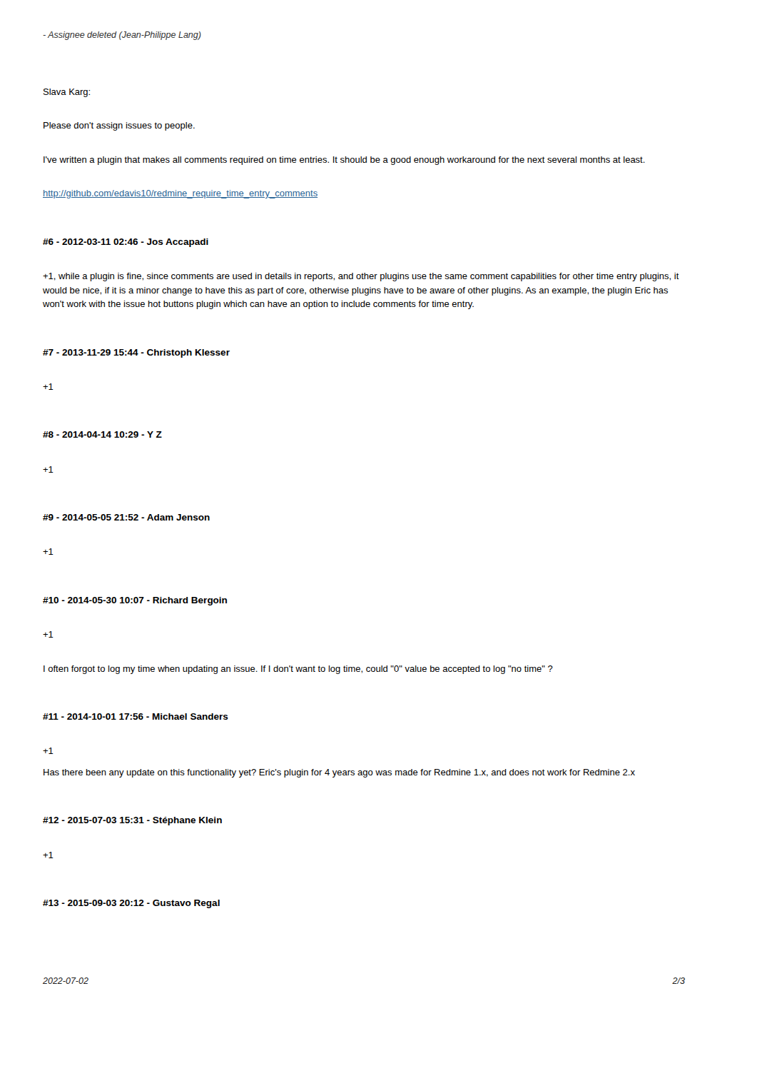- Assignee deleted (Jean-Philippe Lang)
Slava Karg:
Please don't assign issues to people.
I've written a plugin that makes all comments required on time entries. It should be a good enough workaround for the next several months at least.
http://github.com/edavis10/redmine_require_time_entry_comments
#6 - 2012-03-11 02:46 - Jos Accapadi
+1, while a plugin is fine, since comments are used in details in reports, and other plugins use the same comment capabilities for other time entry plugins, it would be nice, if it is a minor change to have this as part of core, otherwise plugins have to be aware of other plugins. As an example, the plugin Eric has won't work with the issue hot buttons plugin which can have an option to include comments for time entry.
#7 - 2013-11-29 15:44 - Christoph Klesser
+1
#8 - 2014-04-14 10:29 - Y Z
+1
#9 - 2014-05-05 21:52 - Adam Jenson
+1
#10 - 2014-05-30 10:07 - Richard Bergoin
+1
I often forgot to log my time when updating an issue. If I don't want to log time, could "0" value be accepted to log "no time" ?
#11 - 2014-10-01 17:56 - Michael Sanders
+1
Has there been any update on this functionality yet? Eric's plugin for 4 years ago was made for Redmine 1.x, and does not work for Redmine 2.x
#12 - 2015-07-03 15:31 - Stéphane Klein
+1
#13 - 2015-09-03 20:12 - Gustavo Regal
2022-07-02 2/3